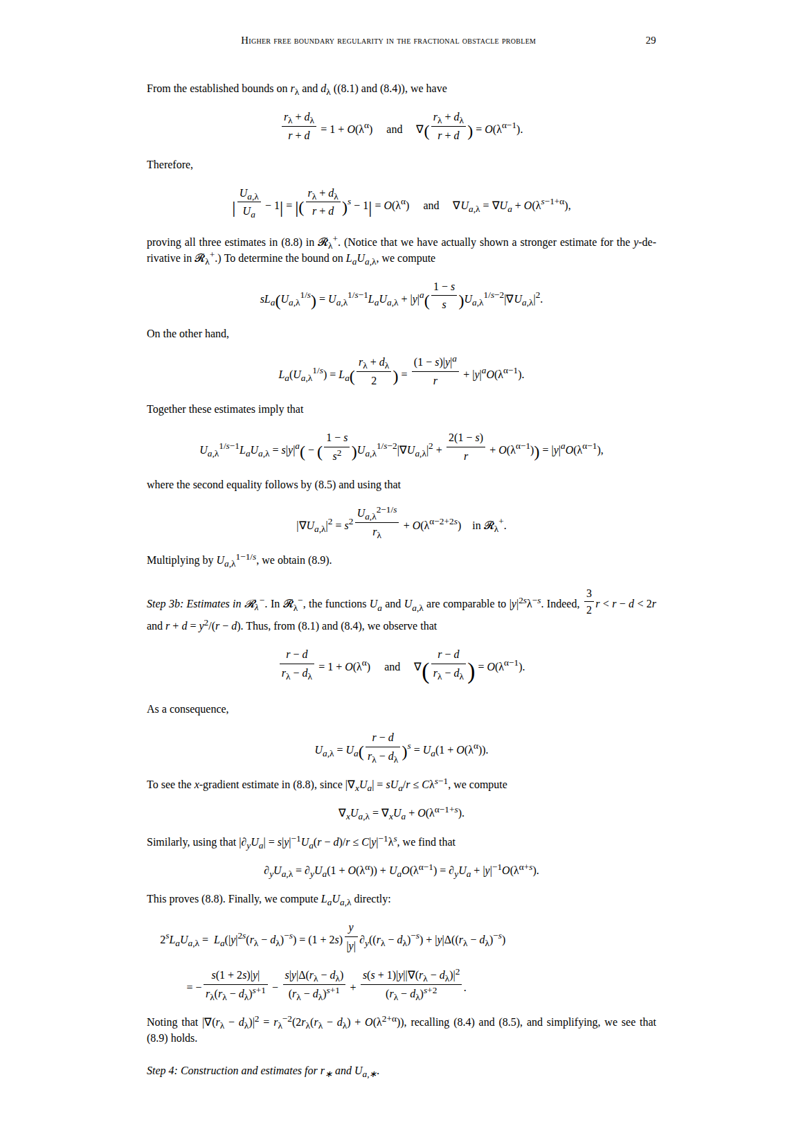Higher free boundary regularity in the fractional obstacle problem 29
From the established bounds on rλ and dλ ((8.1) and (8.4)), we have
rλ + dλ r + d = 1 + O(λα) and ∇(rλ + dλ r + d) = O(λα−1).
Therefore,
|Ua,λ Ua − 1| = |(rλ + dλ r + d)s − 1| = O(λα) and ∇Ua,λ = ∇Ua + O(λs−1+α),
proving all three estimates in (8.8) in 𝓡λ+. (Notice that we have actually shown a stronger estimate for the y-derivative in 𝓡λ+.) To determine the bound on LaUa,λ, we compute
sLa(Ua,λ1/s) = Ua,λ1/s−1LaUa,λ + |y|a(1 − s s) Ua,λ1/s−2|∇Ua,λ|2.
On the other hand,
La(Ua,λ1/s) = La(rλ + dλ 2) = (1 − s)|y|a r + |y|aO(λα−1).
Together these estimates imply that
Ua,λ1/s−1LaUa,λ = s|y|a( − (1 − s s2) Ua,λ1/s−2|∇Ua,λ|2 + 2(1 − s) r + O(λα−1)) = |y|aO(λα−1),
where the second equality follows by (8.5) and using that
|∇Ua,λ|2 = s2Ua,λ2−1/s rλ + O(λα−2+2s) in 𝓡λ+.
Multiplying by Ua,λ1−1/s, we obtain (8.9).
Step 3b: Estimates in 𝓡λ−. In 𝓡λ−, the functions Ua and Ua,λ are comparable to |y|2sλ−s. Indeed, 32 r < r − d < 2r and r + d = y2/(r − d). Thus, from (8.1) and (8.4), we observe that
r − d rλ − dλ = 1 + O(λα) and ∇(r − d rλ − dλ) = O(λα−1).
As a consequence,
Ua,λ = Ua(r − d rλ − dλ)s = Ua(1 + O(λα)).
To see the x-gradient estimate in (8.8), since |∇xUa| = sUa/r ≤ Cλs−1, we compute
∇xUa,λ = ∇xUa + O(λα−1+s).
Similarly, using that |∂yUa| = s|y|−1Ua(r − d)/r ≤ C|y|−1λs, we find that
∂yUa,λ = ∂yUa(1 + O(λα)) + UaO(λα−1) = ∂yUa + |y|−1O(λα+s).
This proves (8.8). Finally, we compute LaUa,λ directly:
2sLaUa,λ = La(|y|2s(rλ − dλ)−s) = (1 + 2s)y|y|∂y((rλ − dλ)−s) + |y|Δ((rλ − dλ)−s)
= −s(1 + 2s)|y|rλ(rλ − dλ)s+1 − s|y|Δ(rλ − dλ)(rλ − dλ)s+1 + s(s + 1)|y||∇(rλ − dλ)|2(rλ − dλ)s+2.
Noting that |∇(rλ − dλ)|2 = rλ−2(2rλ(rλ − dλ) + O(λ2+α)), recalling (8.4) and (8.5), and simplifying, we see that (8.9) holds.
Step 4: Construction and estimates for r∗ and Ua,∗.